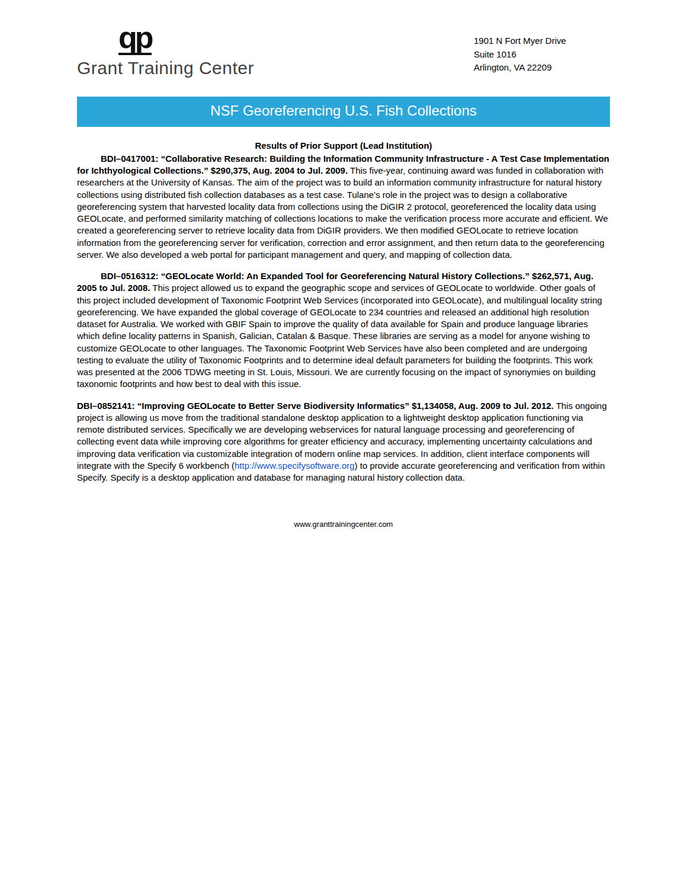qp
Grant Training Center
1901 N Fort Myer Drive
Suite 1016
Arlington, VA 22209
NSF Georeferencing U.S. Fish Collections
Results of Prior Support (Lead Institution)
BDI–0417001: “Collaborative Research: Building the Information Community Infrastructure - A Test Case Implementation for Ichthyological Collections.” $290,375, Aug. 2004 to Jul. 2009. This five-year, continuing award was funded in collaboration with researchers at the University of Kansas. The aim of the project was to build an information community infrastructure for natural history collections using distributed fish collection databases as a test case. Tulane’s role in the project was to design a collaborative georeferencing system that harvested locality data from collections using the DiGIR 2 protocol, georeferenced the locality data using GEOLocate, and performed similarity matching of collections locations to make the verification process more accurate and efficient. We created a georeferencing server to retrieve locality data from DiGIR providers. We then modified GEOLocate to retrieve location information from the georeferencing server for verification, correction and error assignment, and then return data to the georeferencing server. We also developed a web portal for participant management and query, and mapping of collection data.
BDI–0516312: “GEOLocate World: An Expanded Tool for Georeferencing Natural History Collections.” $262,571, Aug. 2005 to Jul. 2008. This project allowed us to expand the geographic scope and services of GEOLocate to worldwide. Other goals of this project included development of Taxonomic Footprint Web Services (incorporated into GEOLocate), and multilingual locality string georeferencing. We have expanded the global coverage of GEOLocate to 234 countries and released an additional high resolution dataset for Australia. We worked with GBIF Spain to improve the quality of data available for Spain and produce language libraries which define locality patterns in Spanish, Galician, Catalan & Basque. These libraries are serving as a model for anyone wishing to customize GEOLocate to other languages. The Taxonomic Footprint Web Services have also been completed and are undergoing testing to evaluate the utility of Taxonomic Footprints and to determine ideal default parameters for building the footprints. This work was presented at the 2006 TDWG meeting in St. Louis, Missouri. We are currently focusing on the impact of synonymies on building taxonomic footprints and how best to deal with this issue.
DBI–0852141: “Improving GEOLocate to Better Serve Biodiversity Informatics” $1,134058, Aug. 2009 to Jul. 2012. This ongoing project is allowing us move from the traditional standalone desktop application to a lightweight desktop application functioning via remote distributed services. Specifically we are developing webservices for natural language processing and georeferencing of collecting event data while improving core algorithms for greater efficiency and accuracy, implementing uncertainty calculations and improving data verification via customizable integration of modern online map services. In addition, client interface components will integrate with the Specify 6 workbench (http://www.specifysoftware.org) to provide accurate georeferencing and verification from within Specify. Specify is a desktop application and database for managing natural history collection data.
www.granttrainingcenter.com